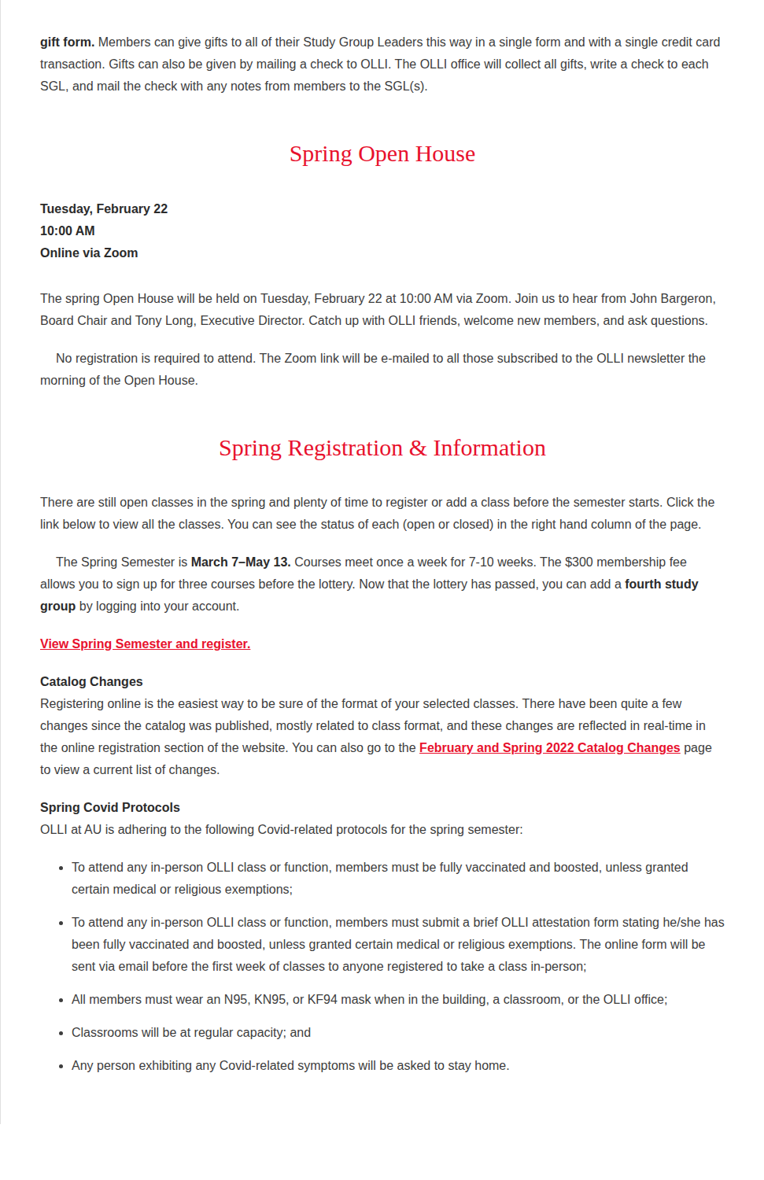gift form. Members can give gifts to all of their Study Group Leaders this way in a single form and with a single credit card transaction. Gifts can also be given by mailing a check to OLLI. The OLLI office will collect all gifts, write a check to each SGL, and mail the check with any notes from members to the SGL(s).
Spring Open House
Tuesday, February 22 10:00 AM Online via Zoom
The spring Open House will be held on Tuesday, February 22 at 10:00 AM via Zoom. Join us to hear from John Bargeron, Board Chair and Tony Long, Executive Director. Catch up with OLLI friends, welcome new members, and ask questions.
No registration is required to attend. The Zoom link will be e-mailed to all those subscribed to the OLLI newsletter the morning of the Open House.
Spring Registration & Information
There are still open classes in the spring and plenty of time to register or add a class before the semester starts. Click the link below to view all the classes. You can see the status of each (open or closed) in the right hand column of the page.
The Spring Semester is March 7–May 13. Courses meet once a week for 7-10 weeks. The $300 membership fee allows you to sign up for three courses before the lottery. Now that the lottery has passed, you can add a fourth study group by logging into your account.
View Spring Semester and register.
Catalog Changes
Registering online is the easiest way to be sure of the format of your selected classes. There have been quite a few changes since the catalog was published, mostly related to class format, and these changes are reflected in real-time in the online registration section of the website. You can also go to the February and Spring 2022 Catalog Changes page to view a current list of changes.
Spring Covid Protocols
OLLI at AU is adhering to the following Covid-related protocols for the spring semester:
To attend any in-person OLLI class or function, members must be fully vaccinated and boosted, unless granted certain medical or religious exemptions;
To attend any in-person OLLI class or function, members must submit a brief OLLI attestation form stating he/she has been fully vaccinated and boosted, unless granted certain medical or religious exemptions. The online form will be sent via email before the first week of classes to anyone registered to take a class in-person;
All members must wear an N95, KN95, or KF94 mask when in the building, a classroom, or the OLLI office;
Classrooms will be at regular capacity; and
Any person exhibiting any Covid-related symptoms will be asked to stay home.